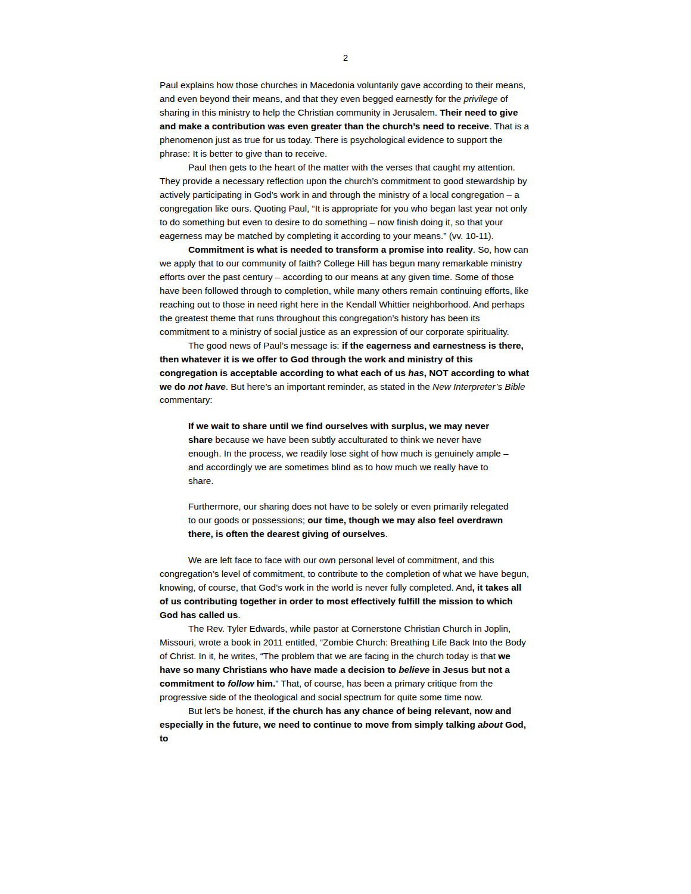2
Paul explains how those churches in Macedonia voluntarily gave according to their means, and even beyond their means, and that they even begged earnestly for the privilege of sharing in this ministry to help the Christian community in Jerusalem. Their need to give and make a contribution was even greater than the church’s need to receive. That is a phenomenon just as true for us today. There is psychological evidence to support the phrase: It is better to give than to receive.
Paul then gets to the heart of the matter with the verses that caught my attention. They provide a necessary reflection upon the church’s commitment to good stewardship by actively participating in God’s work in and through the ministry of a local congregation – a congregation like ours. Quoting Paul, “It is appropriate for you who began last year not only to do something but even to desire to do something – now finish doing it, so that your eagerness may be matched by completing it according to your means.” (vv. 10-11).
Commitment is what is needed to transform a promise into reality. So, how can we apply that to our community of faith? College Hill has begun many remarkable ministry efforts over the past century – according to our means at any given time. Some of those have been followed through to completion, while many others remain continuing efforts, like reaching out to those in need right here in the Kendall Whittier neighborhood. And perhaps the greatest theme that runs throughout this congregation’s history has been its commitment to a ministry of social justice as an expression of our corporate spirituality.
The good news of Paul’s message is: if the eagerness and earnestness is there, then whatever it is we offer to God through the work and ministry of this congregation is acceptable according to what each of us has, NOT according to what we do not have. But here’s an important reminder, as stated in the New Interpreter’s Bible commentary:
If we wait to share until we find ourselves with surplus, we may never share because we have been subtly acculturated to think we never have enough. In the process, we readily lose sight of how much is genuinely ample – and accordingly we are sometimes blind as to how much we really have to share.
Furthermore, our sharing does not have to be solely or even primarily relegated to our goods or possessions; our time, though we may also feel overdrawn there, is often the dearest giving of ourselves.
We are left face to face with our own personal level of commitment, and this congregation’s level of commitment, to contribute to the completion of what we have begun, knowing, of course, that God’s work in the world is never fully completed. And, it takes all of us contributing together in order to most effectively fulfill the mission to which God has called us.
The Rev. Tyler Edwards, while pastor at Cornerstone Christian Church in Joplin, Missouri, wrote a book in 2011 entitled, “Zombie Church: Breathing Life Back Into the Body of Christ. In it, he writes, “The problem that we are facing in the church today is that we have so many Christians who have made a decision to believe in Jesus but not a commitment to follow him.” That, of course, has been a primary critique from the progressive side of the theological and social spectrum for quite some time now.
But let’s be honest, if the church has any chance of being relevant, now and especially in the future, we need to continue to move from simply talking about God, to